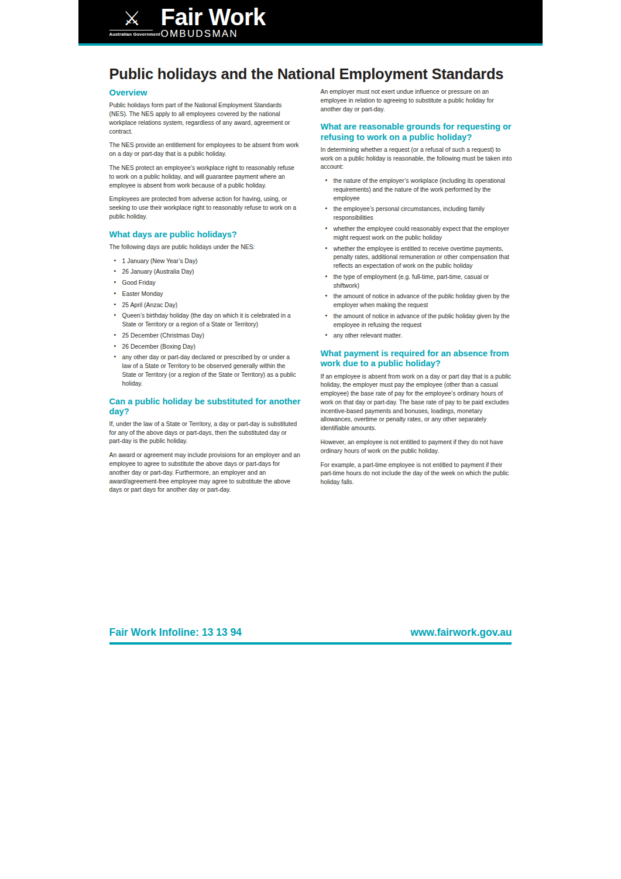⚔
Australian Government
Fair Work
OMBUDSMAN
Public holidays and the National Employment Standards
Overview
Public holidays form part of the National Employment Standards (NES). The NES apply to all employees covered by the national workplace relations system, regardless of any award, agreement or contract.
The NES provide an entitlement for employees to be absent from work on a day or part-day that is a public holiday.
The NES protect an employee’s workplace right to reasonably refuse to work on a public holiday, and will guarantee payment where an employee is absent from work because of a public holiday.
Employees are protected from adverse action for having, using, or seeking to use their workplace right to reasonably refuse to work on a public holiday.
What days are public holidays?
The following days are public holidays under the NES:
1 January (New Year’s Day)
26 January (Australia Day)
Good Friday
Easter Monday
25 April (Anzac Day)
Queen’s birthday holiday (the day on which it is celebrated in a State or Territory or a region of a State or Territory)
25 December (Christmas Day)
26 December (Boxing Day)
any other day or part-day declared or prescribed by or under a law of a State or Territory to be observed generally within the State or Territory (or a region of the State or Territory) as a public holiday.
Can a public holiday be substituted for another day?
If, under the law of a State or Territory, a day or part-day is substituted for any of the above days or part-days, then the substituted day or part-day is the public holiday.
An award or agreement may include provisions for an employer and an employee to agree to substitute the above days or part-days for another day or part-day. Furthermore, an employer and an award/agreement-free employee may agree to substitute the above days or part days for another day or part-day.
An employer must not exert undue influence or pressure on an employee in relation to agreeing to substitute a public holiday for another day or part-day.
What are reasonable grounds for requesting or refusing to work on a public holiday?
In determining whether a request (or a refusal of such a request) to work on a public holiday is reasonable, the following must be taken into account:
the nature of the employer’s workplace (including its operational requirements) and the nature of the work performed by the employee
the employee’s personal circumstances, including family responsibilities
whether the employee could reasonably expect that the employer might request work on the public holiday
whether the employee is entitled to receive overtime payments, penalty rates, additional remuneration or other compensation that reflects an expectation of work on the public holiday
the type of employment (e.g. full-time, part-time, casual or shiftwork)
the amount of notice in advance of the public holiday given by the employer when making the request
the amount of notice in advance of the public holiday given by the employee in refusing the request
any other relevant matter.
What payment is required for an absence from work due to a public holiday?
If an employee is absent from work on a day or part day that is a public holiday, the employer must pay the employee (other than a casual employee) the base rate of pay for the employee’s ordinary hours of work on that day or part-day. The base rate of pay to be paid excludes incentive-based payments and bonuses, loadings, monetary allowances, overtime or penalty rates, or any other separately identifiable amounts.
However, an employee is not entitled to payment if they do not have ordinary hours of work on the public holiday.
For example, a part-time employee is not entitled to payment if their part-time hours do not include the day of the week on which the public holiday falls.
Fair Work Infoline: 13 13 94
www.fairwork.gov.au